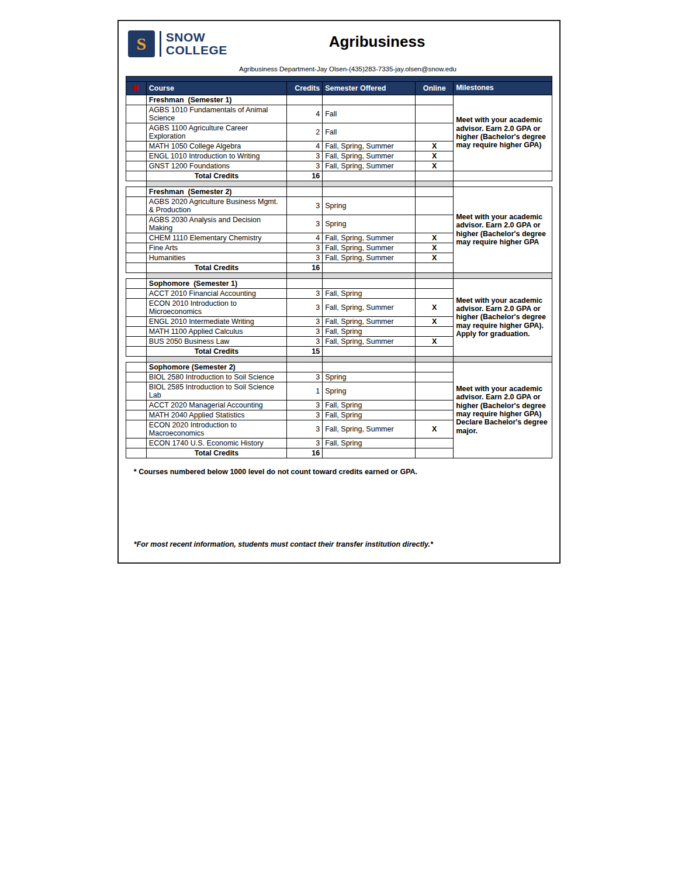S
SNOW
COLLEGE
Agribusiness
Agribusiness Department-Jay Olsen-(435)283-7335-jay.olsen@snow.edu
| ✖ | Course | Credits | Semester Offered | Online | Milestones |
| --- | --- | --- | --- | --- | --- |
| | Freshman (Semester 1) | | | | Meet with your academic advisor. Earn 2.0 GPA or higher (Bachelor's degree may require higher GPA) |
| | AGBS 1010 Fundamentals of Animal Science | 4 | Fall | |
| | AGBS 1100 Agriculture Career Exploration | 2 | Fall | |
| | MATH 1050 College Algebra | 4 | Fall, Spring, Summer | X |
| | ENGL 1010 Introduction to Writing | 3 | Fall, Spring, Summer | X |
| | GNST 1200 Foundations | 3 | Fall, Spring, Summer | X |
| | Total Credits | 16 | | | |
| | Freshman (Semester 2) | | | | Meet with your academic advisor. Earn 2.0 GPA or higher (Bachelor's degree may require higher GPA |
| | AGBS 2020 Agriculture Business Mgmt. & Production | 3 | Spring | |
| | AGBS 2030 Analysis and Decision Making | 3 | Spring | |
| | CHEM 1110 Elementary Chemistry | 4 | Fall, Spring, Summer | X |
| | Fine Arts | 3 | Fall, Spring, Summer | X |
| | Humanities | 3 | Fall, Spring, Summer | X |
| | Total Credits | 16 | | |
| | Sophomore (Semester 1) | | | | Meet with your academic advisor. Earn 2.0 GPA or higher (Bachelor's degree may require higher GPA). Apply for graduation. |
| | ACCT 2010 Financial Accounting | 3 | Fall, Spring | |
| | ECON 2010 Introduction to Microeconomics | 3 | Fall, Spring, Summer | X |
| | ENGL 2010 Intermediate Writing | 3 | Fall, Spring, Summer | X |
| | MATH 1100 Applied Calculus | 3 | Fall, Spring | |
| | BUS 2050 Business Law | 3 | Fall, Spring, Summer | X |
| | Total Credits | 15 | | |
| | Sophomore (Semester 2) | | | | Meet with your academic advisor. Earn 2.0 GPA or higher (Bachelor's degree may require higher GPA) Declare Bachelor's degree major. |
| | BIOL 2580 Introduction to Soil Science | 3 | Spring | |
| | BIOL 2585 Introduction to Soil Science Lab | 1 | Spring | |
| | ACCT 2020 Managerial Accounting | 3 | Fall, Spring | |
| | MATH 2040 Applied Statistics | 3 | Fall, Spring | |
| | ECON 2020 Introduction to Macroeconomics | 3 | Fall, Spring, Summer | X |
| | ECON 1740 U.S. Economic History | 3 | Fall, Spring | |
| | Total Credits | 16 | | |
* Courses numbered below 1000 level do not count toward credits earned or GPA.
*For most recent information, students must contact their transfer institution directly.*